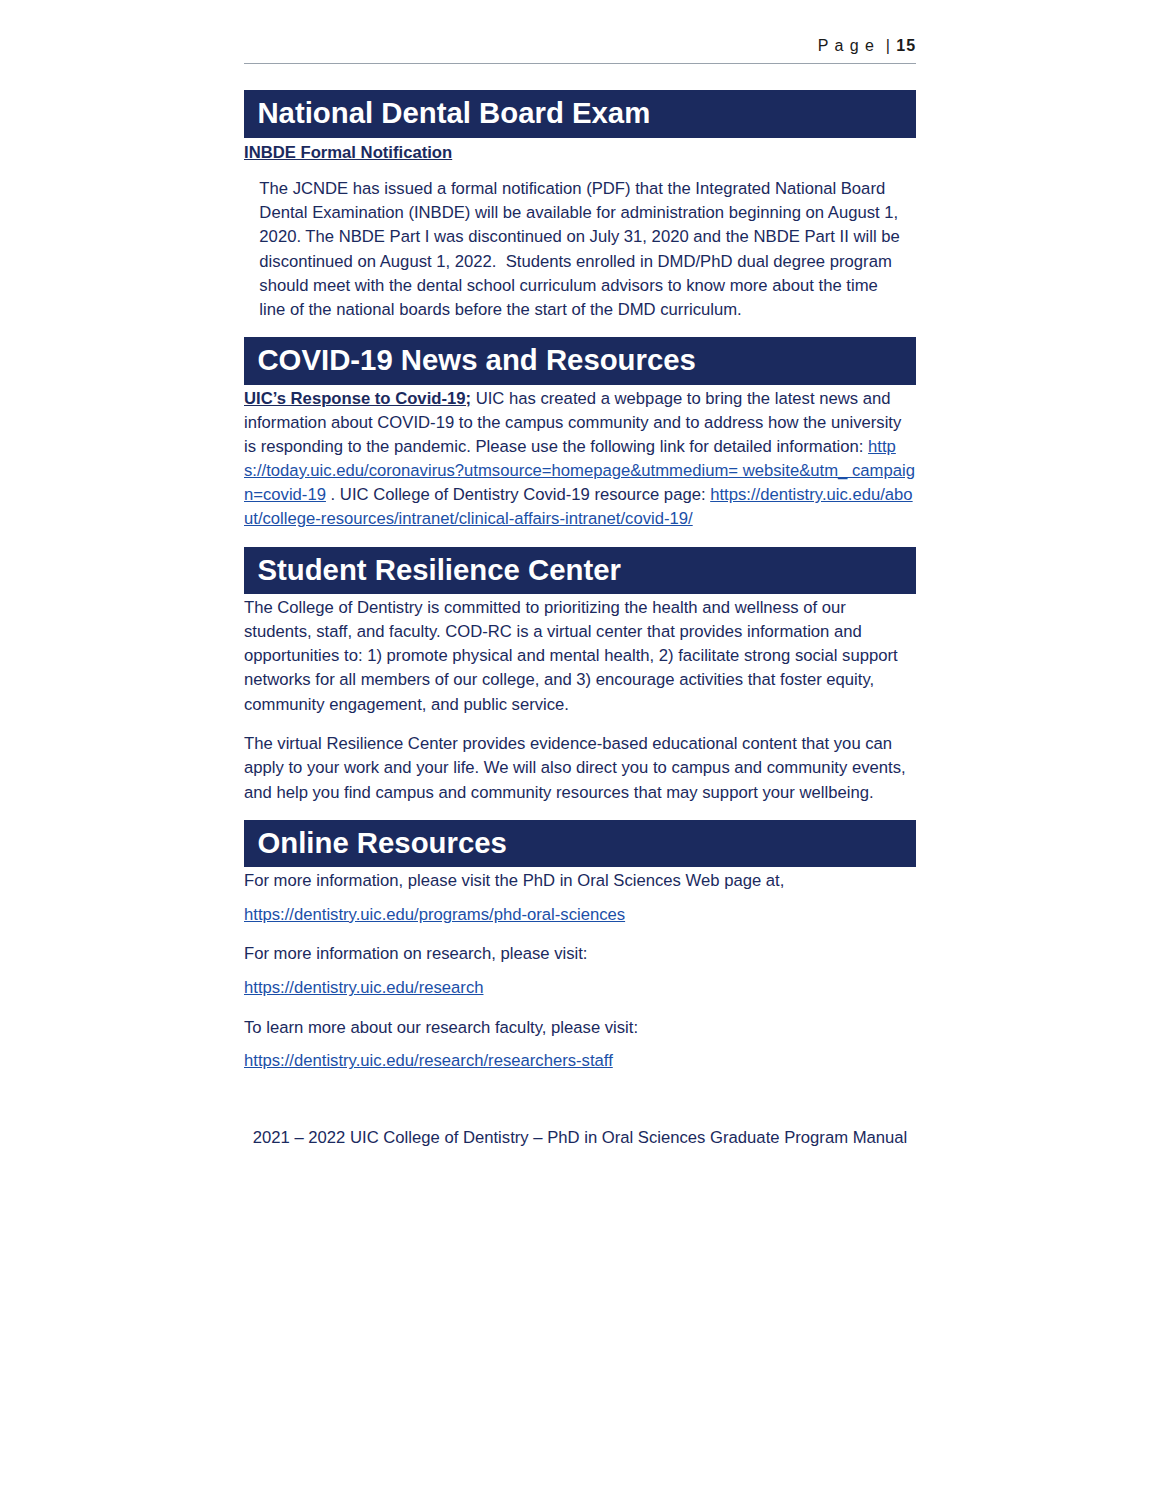P a g e | 15
National Dental Board Exam
INBDE Formal Notification
The JCNDE has issued a formal notification (PDF) that the Integrated National Board Dental Examination (INBDE) will be available for administration beginning on August 1, 2020. The NBDE Part I was discontinued on July 31, 2020 and the NBDE Part II will be discontinued on August 1, 2022. Students enrolled in DMD/PhD dual degree program should meet with the dental school curriculum advisors to know more about the time line of the national boards before the start of the DMD curriculum.
COVID-19 News and Resources
UIC’s Response to Covid-19; UIC has created a webpage to bring the latest news and information about COVID-19 to the campus community and to address how the university is responding to the pandemic. Please use the following link for detailed information: https://today.uic.edu/coronavirus?utmsource=homepage&utmmedium= website&utm_ campaign=covid-19 . UIC College of Dentistry Covid-19 resource page: https://dentistry.uic.edu/about/college-resources/intranet/clinical-affairs-intranet/covid-19/
Student Resilience Center
The College of Dentistry is committed to prioritizing the health and wellness of our students, staff, and faculty. COD-RC is a virtual center that provides information and opportunities to: 1) promote physical and mental health, 2) facilitate strong social support networks for all members of our college, and 3) encourage activities that foster equity, community engagement, and public service.
The virtual Resilience Center provides evidence-based educational content that you can apply to your work and your life. We will also direct you to campus and community events, and help you find campus and community resources that may support your wellbeing.
Online Resources
For more information, please visit the PhD in Oral Sciences Web page at,
https://dentistry.uic.edu/programs/phd-oral-sciences
For more information on research, please visit:
https://dentistry.uic.edu/research
To learn more about our research faculty, please visit:
https://dentistry.uic.edu/research/researchers-staff
2021 – 2022 UIC College of Dentistry – PhD in Oral Sciences Graduate Program Manual